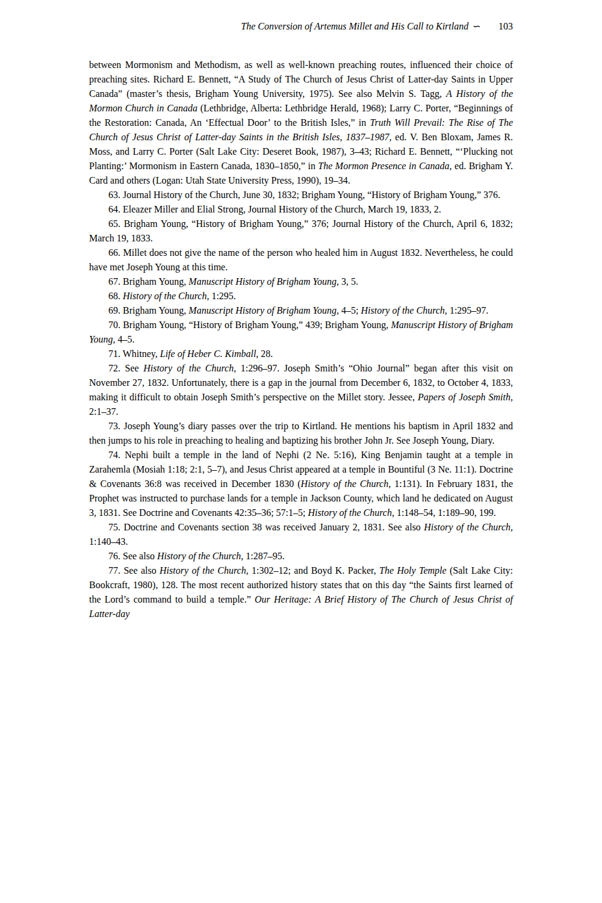The Conversion of Artemus Millet and His Call to Kirtland∽103
between Mormonism and Methodism, as well as well-known preaching routes, influenced their choice of preaching sites. Richard E. Bennett, “A Study of The Church of Jesus Christ of Latter-day Saints in Upper Canada” (master’s thesis, Brigham Young University, 1975). See also Melvin S. Tagg, A History of the Mormon Church in Canada (Lethbridge, Alberta: Lethbridge Herald, 1968); Larry C. Porter, “Beginnings of the Restoration: Canada, An ‘Effectual Door’ to the British Isles,” in Truth Will Prevail: The Rise of The Church of Jesus Christ of Latter-day Saints in the British Isles, 1837–1987, ed. V. Ben Bloxam, James R. Moss, and Larry C. Porter (Salt Lake City: Deseret Book, 1987), 3–43; Richard E. Bennett, “‘Plucking not Planting:’ Mormonism in Eastern Canada, 1830–1850,” in The Mormon Presence in Canada, ed. Brigham Y. Card and others (Logan: Utah State University Press, 1990), 19–34.
63. Journal History of the Church, June 30, 1832; Brigham Young, “History of Brigham Young,” 376.
64. Eleazer Miller and Elial Strong, Journal History of the Church, March 19, 1833, 2.
65. Brigham Young, “History of Brigham Young,” 376; Journal History of the Church, April 6, 1832; March 19, 1833.
66. Millet does not give the name of the person who healed him in August 1832. Nevertheless, he could have met Joseph Young at this time.
67. Brigham Young, Manuscript History of Brigham Young, 3, 5.
68. History of the Church, 1:295.
69. Brigham Young, Manuscript History of Brigham Young, 4–5; History of the Church, 1:295–97.
70. Brigham Young, “History of Brigham Young,” 439; Brigham Young, Manuscript History of Brigham Young, 4–5.
71. Whitney, Life of Heber C. Kimball, 28.
72. See History of the Church, 1:296–97. Joseph Smith’s “Ohio Journal” began after this visit on November 27, 1832. Unfortunately, there is a gap in the journal from December 6, 1832, to October 4, 1833, making it difficult to obtain Joseph Smith’s perspective on the Millet story. Jessee, Papers of Joseph Smith, 2:1–37.
73. Joseph Young’s diary passes over the trip to Kirtland. He mentions his baptism in April 1832 and then jumps to his role in preaching to healing and baptizing his brother John Jr. See Joseph Young, Diary.
74. Nephi built a temple in the land of Nephi (2 Ne. 5:16), King Benjamin taught at a temple in Zarahemla (Mosiah 1:18; 2:1, 5–7), and Jesus Christ appeared at a temple in Bountiful (3 Ne. 11:1). Doctrine & Covenants 36:8 was received in December 1830 (History of the Church, 1:131). In February 1831, the Prophet was instructed to purchase lands for a temple in Jackson County, which land he dedicated on August 3, 1831. See Doctrine and Covenants 42:35–36; 57:1–5; History of the Church, 1:148–54, 1:189–90, 199.
75. Doctrine and Covenants section 38 was received January 2, 1831. See also History of the Church, 1:140–43.
76. See also History of the Church, 1:287–95.
77. See also History of the Church, 1:302–12; and Boyd K. Packer, The Holy Temple (Salt Lake City: Bookcraft, 1980), 128. The most recent authorized history states that on this day “the Saints first learned of the Lord’s command to build a temple.” Our Heritage: A Brief History of The Church of Jesus Christ of Latter-day